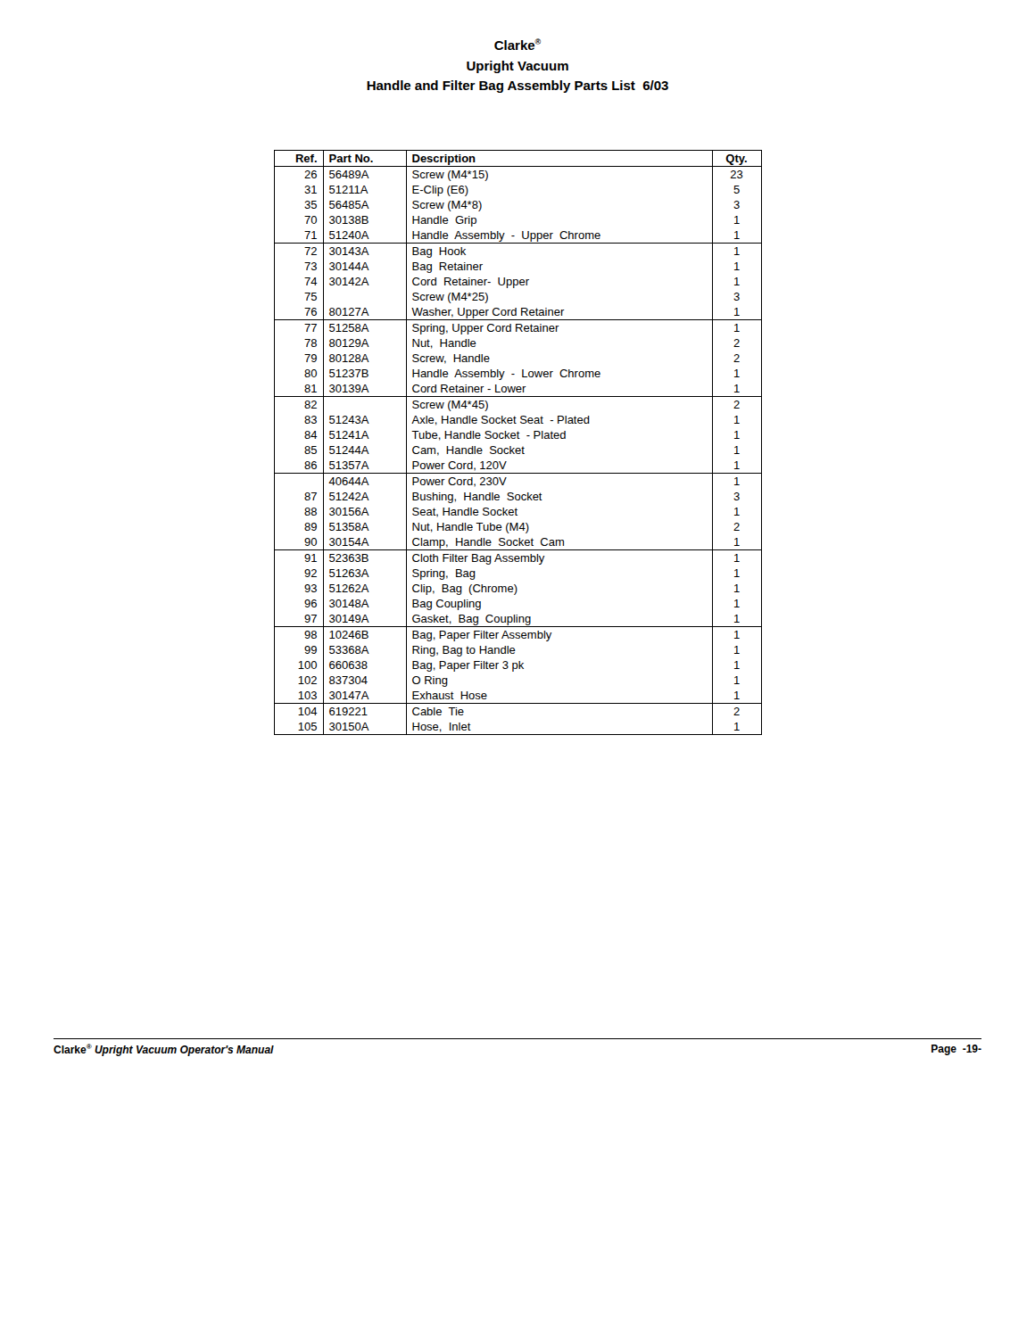Clarke®
Upright Vacuum
Handle and Filter Bag Assembly Parts List 6/03
| Ref. | Part No. | Description | Qty. |
| --- | --- | --- | --- |
| 26 | 56489A | Screw (M4*15) | 23 |
| 31 | 51211A | E-Clip (E6) | 5 |
| 35 | 56485A | Screw (M4*8) | 3 |
| 70 | 30138B | Handle Grip | 1 |
| 71 | 51240A | Handle Assembly - Upper Chrome | 1 |
| 72 | 30143A | Bag Hook | 1 |
| 73 | 30144A | Bag Retainer | 1 |
| 74 | 30142A | Cord Retainer- Upper | 1 |
| 75 | | Screw (M4*25) | 3 |
| 76 | 80127A | Washer, Upper Cord Retainer | 1 |
| 77 | 51258A | Spring, Upper Cord Retainer | 1 |
| 78 | 80129A | Nut, Handle | 2 |
| 79 | 80128A | Screw, Handle | 2 |
| 80 | 51237B | Handle Assembly - Lower Chrome | 1 |
| 81 | 30139A | Cord Retainer - Lower | 1 |
| 82 | | Screw (M4*45) | 2 |
| 83 | 51243A | Axle, Handle Socket Seat - Plated | 1 |
| 84 | 51241A | Tube, Handle Socket - Plated | 1 |
| 85 | 51244A | Cam, Handle Socket | 1 |
| 86 | 51357A | Power Cord, 120V | 1 |
| | 40644A | Power Cord, 230V | 1 |
| 87 | 51242A | Bushing, Handle Socket | 3 |
| 88 | 30156A | Seat, Handle Socket | 1 |
| 89 | 51358A | Nut, Handle Tube (M4) | 2 |
| 90 | 30154A | Clamp, Handle Socket Cam | 1 |
| 91 | 52363B | Cloth Filter Bag Assembly | 1 |
| 92 | 51263A | Spring, Bag | 1 |
| 93 | 51262A | Clip, Bag (Chrome) | 1 |
| 96 | 30148A | Bag Coupling | 1 |
| 97 | 30149A | Gasket, Bag Coupling | 1 |
| 98 | 10246B | Bag, Paper Filter Assembly | 1 |
| 99 | 53368A | Ring, Bag to Handle | 1 |
| 100 | 660638 | Bag, Paper Filter 3 pk | 1 |
| 102 | 837304 | O Ring | 1 |
| 103 | 30147A | Exhaust Hose | 1 |
| 104 | 619221 | Cable Tie | 2 |
| 105 | 30150A | Hose, Inlet | 1 |
Clarke® Upright Vacuum Operator's Manual
Page -19-